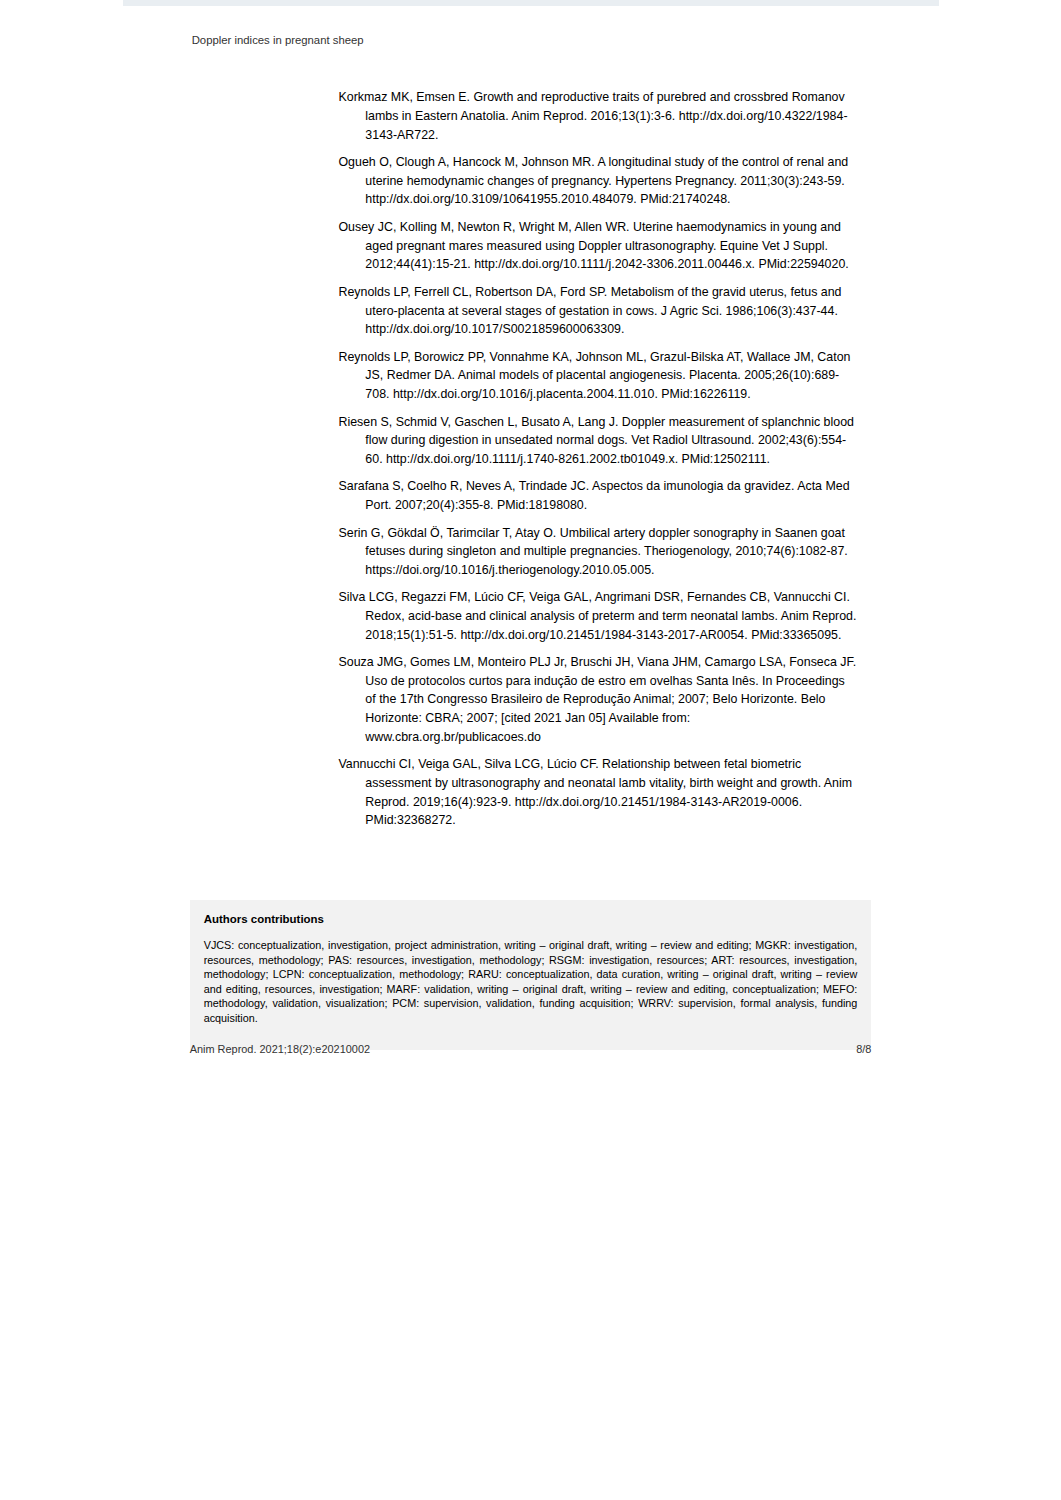Doppler indices in pregnant sheep
Korkmaz MK, Emsen E. Growth and reproductive traits of purebred and crossbred Romanov lambs in Eastern Anatolia. Anim Reprod. 2016;13(1):3-6. http://dx.doi.org/10.4322/1984-3143-AR722.
Ogueh O, Clough A, Hancock M, Johnson MR. A longitudinal study of the control of renal and uterine hemodynamic changes of pregnancy. Hypertens Pregnancy. 2011;30(3):243-59. http://dx.doi.org/10.3109/10641955.2010.484079. PMid:21740248.
Ousey JC, Kolling M, Newton R, Wright M, Allen WR. Uterine haemodynamics in young and aged pregnant mares measured using Doppler ultrasonography. Equine Vet J Suppl. 2012;44(41):15-21. http://dx.doi.org/10.1111/j.2042-3306.2011.00446.x. PMid:22594020.
Reynolds LP, Ferrell CL, Robertson DA, Ford SP. Metabolism of the gravid uterus, fetus and utero-placenta at several stages of gestation in cows. J Agric Sci. 1986;106(3):437-44. http://dx.doi.org/10.1017/S0021859600063309.
Reynolds LP, Borowicz PP, Vonnahme KA, Johnson ML, Grazul-Bilska AT, Wallace JM, Caton JS, Redmer DA. Animal models of placental angiogenesis. Placenta. 2005;26(10):689-708. http://dx.doi.org/10.1016/j.placenta.2004.11.010. PMid:16226119.
Riesen S, Schmid V, Gaschen L, Busato A, Lang J. Doppler measurement of splanchnic blood flow during digestion in unsedated normal dogs. Vet Radiol Ultrasound. 2002;43(6):554-60. http://dx.doi.org/10.1111/j.1740-8261.2002.tb01049.x. PMid:12502111.
Sarafana S, Coelho R, Neves A, Trindade JC. Aspectos da imunologia da gravidez. Acta Med Port. 2007;20(4):355-8. PMid:18198080.
Serin G, Gökdal Ö, Tarimcilar T, Atay O. Umbilical artery doppler sonography in Saanen goat fetuses during singleton and multiple pregnancies. Theriogenology, 2010;74(6):1082-87. https://doi.org/10.1016/j.theriogenology.2010.05.005.
Silva LCG, Regazzi FM, Lúcio CF, Veiga GAL, Angrimani DSR, Fernandes CB, Vannucchi CI. Redox, acid-base and clinical analysis of preterm and term neonatal lambs. Anim Reprod. 2018;15(1):51-5. http://dx.doi.org/10.21451/1984-3143-2017-AR0054. PMid:33365095.
Souza JMG, Gomes LM, Monteiro PLJ Jr, Bruschi JH, Viana JHM, Camargo LSA, Fonseca JF. Uso de protocolos curtos para indução de estro em ovelhas Santa Inês. In Proceedings of the 17th Congresso Brasileiro de Reprodução Animal; 2007; Belo Horizonte. Belo Horizonte: CBRA; 2007; [cited 2021 Jan 05] Available from: www.cbra.org.br/publicacoes.do
Vannucchi CI, Veiga GAL, Silva LCG, Lúcio CF. Relationship between fetal biometric assessment by ultrasonography and neonatal lamb vitality, birth weight and growth. Anim Reprod. 2019;16(4):923-9. http://dx.doi.org/10.21451/1984-3143-AR2019-0006. PMid:32368272.
Authors contributions
VJCS: conceptualization, investigation, project administration, writing – original draft, writing – review and editing; MGKR: investigation, resources, methodology; PAS: resources, investigation, methodology; RSGM: investigation, resources; ART: resources, investigation, methodology; LCPN: conceptualization, methodology; RARU: conceptualization, data curation, writing – original draft, writing – review and editing, resources, investigation; MARF: validation, writing – original draft, writing – review and editing, conceptualization; MEFO: methodology, validation, visualization; PCM: supervision, validation, funding acquisition; WRRV: supervision, formal analysis, funding acquisition.
Anim Reprod. 2021;18(2):e20210002 8/8